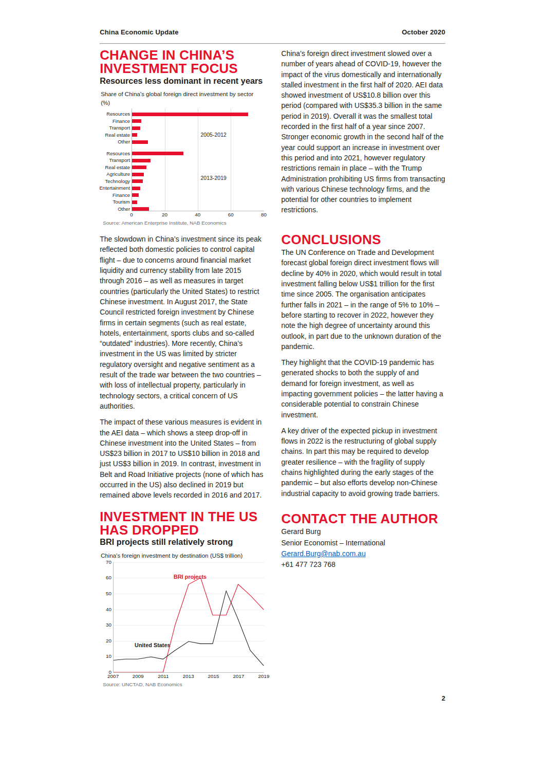China Economic Update
October 2020
Change in China’s investment focus
Resources less dominant in recent years
Share of China's global foreign direct investment by sector (%)
2005-2012
2013-2019
Resources
Finance
Transport
Real estate
Other
Resources
Transport
Real estate
Agriculture
Technology
Entertainment
Finance
Tourism
Other
0 20 40 60 80
Source: American Enterprise Institute, NAB Economics
The slowdown in China’s investment since its peak reflected both domestic policies to control capital flight – due to concerns around financial market liquidity and currency stability from late 2015 through 2016 – as well as measures in target countries (particularly the United States) to restrict Chinese investment. In August 2017, the State Council restricted foreign investment by Chinese firms in certain segments (such as real estate, hotels, entertainment, sports clubs and so-called “outdated” industries). More recently, China’s investment in the US was limited by stricter regulatory oversight and negative sentiment as a result of the trade war between the two countries – with loss of intellectual property, particularly in technology sectors, a critical concern of US authorities.
The impact of these various measures is evident in the AEI data – which shows a steep drop-off in Chinese investment into the United States – from US$23 billion in 2017 to US$10 billion in 2018 and just US$3 billion in 2019. In contrast, investment in Belt and Road Initiative projects (none of which has occurred in the US) also declined in 2019 but remained above levels recorded in 2016 and 2017.
Investment in the US has dropped
BRI projects still relatively strong
China's foreign investment by destination (US$ trillion)
70
60
50
40
30
20
10
0
BRI projects United States
2007 2009 2011 2013 2015 2017 2019
Source: UNCTAD, NAB Economics
China’s foreign direct investment slowed over a number of years ahead of COVID-19, however the impact of the virus domestically and internationally stalled investment in the first half of 2020. AEI data showed investment of US$10.8 billion over this period (compared with US$35.3 billion in the same period in 2019). Overall it was the smallest total recorded in the first half of a year since 2007. Stronger economic growth in the second half of the year could support an increase in investment over this period and into 2021, however regulatory restrictions remain in place – with the Trump Administration prohibiting US firms from transacting with various Chinese technology firms, and the potential for other countries to implement restrictions.
Conclusions
The UN Conference on Trade and Development forecast global foreign direct investment flows will decline by 40% in 2020, which would result in total investment falling below US$1 trillion for the first time since 2005. The organisation anticipates further falls in 2021 – in the range of 5% to 10% – before starting to recover in 2022, however they note the high degree of uncertainty around this outlook, in part due to the unknown duration of the pandemic.
They highlight that the COVID-19 pandemic has generated shocks to both the supply of and demand for foreign investment, as well as impacting government policies – the latter having a considerable potential to constrain Chinese investment.
A key driver of the expected pickup in investment flows in 2022 is the restructuring of global supply chains. In part this may be required to develop greater resilience – with the fragility of supply chains highlighted during the early stages of the pandemic – but also efforts develop non-Chinese industrial capacity to avoid growing trade barriers.
Contact the author
Gerard Burg
Senior Economist – International
Gerard.Burg@nab.com.au
+61 477 723 768
2